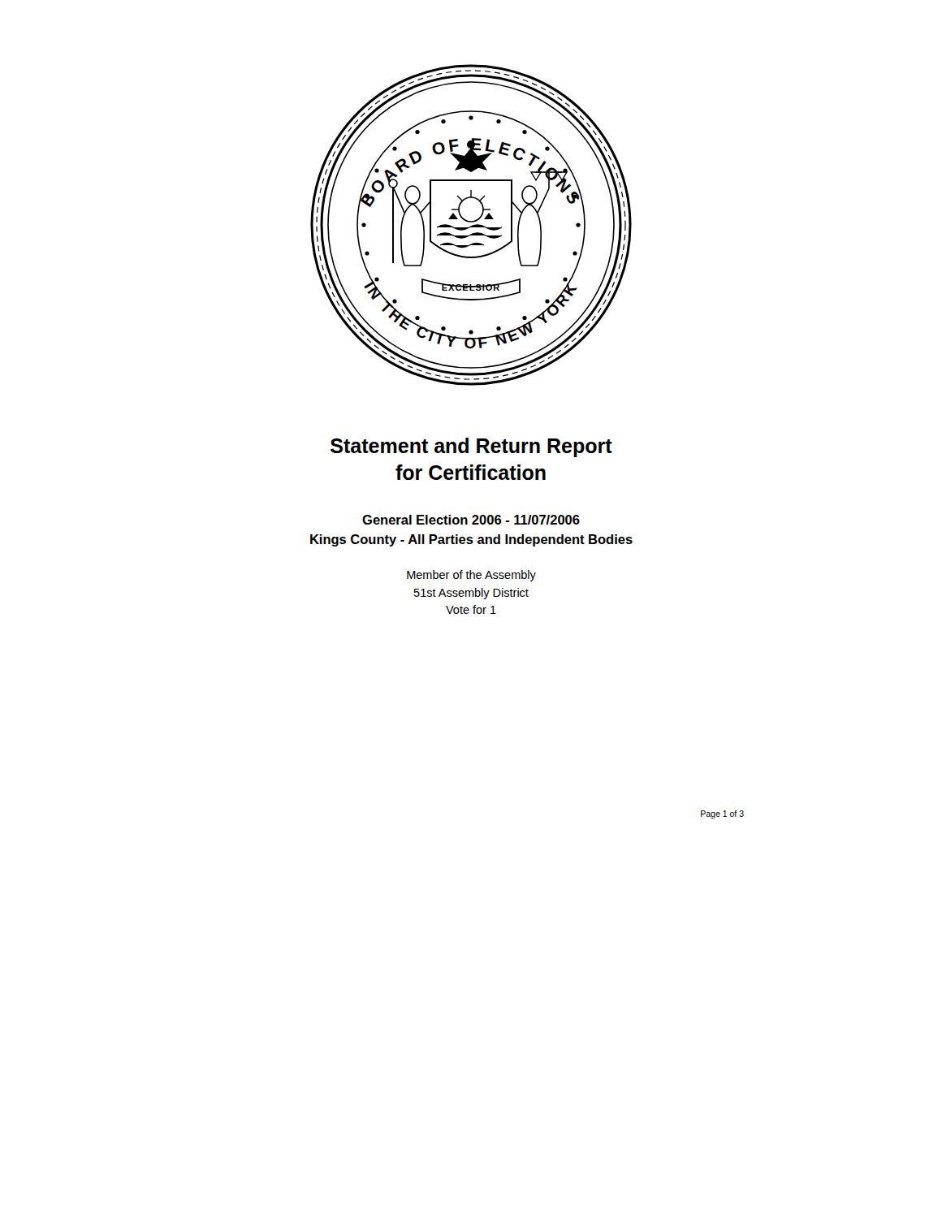BOARD OF ELECTIONS IN THE CITY OF NEW YORK EXCELSIOR
Statement and Return Report
for Certification
General Election 2006 - 11/07/2006
Kings County - All Parties and Independent Bodies
Member of the Assembly
51st Assembly District
Vote for 1
Page 1 of 3